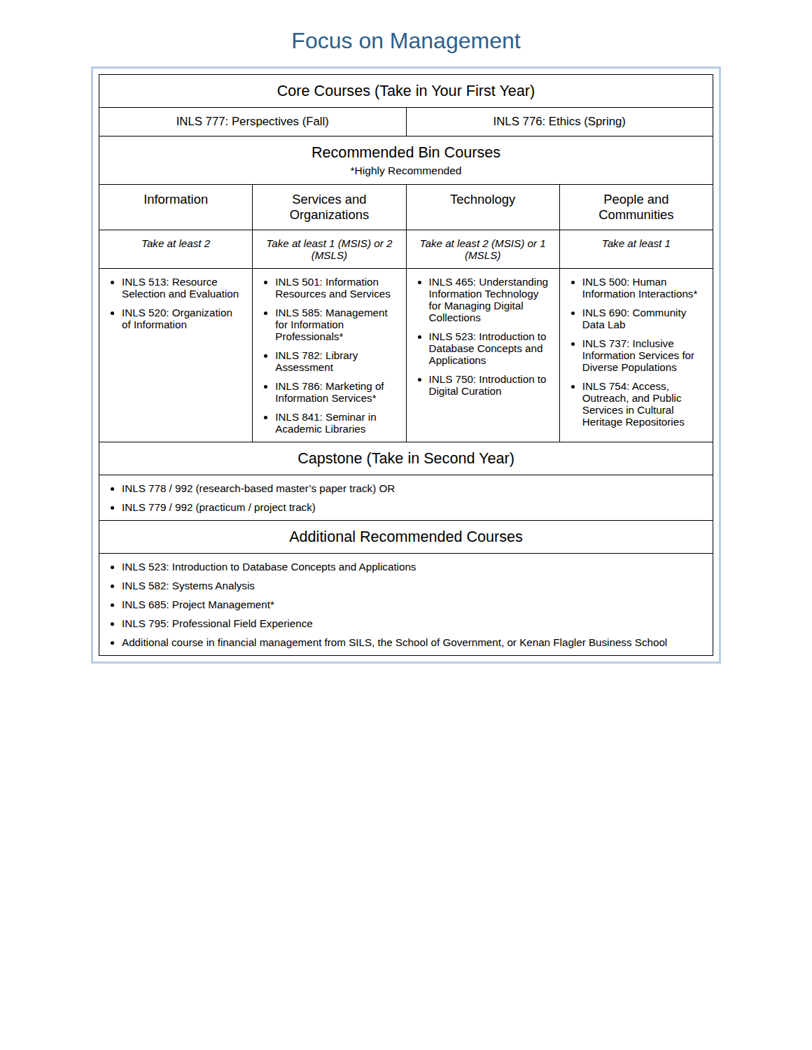Focus on Management
| Core Courses (Take in Your First Year) |
| INLS 777: Perspectives (Fall) | INLS 776: Ethics (Spring) |
| Recommended Bin Courses *Highly Recommended |
| Information | Services and Organizations | Technology | People and Communities |
| Take at least 2 | Take at least 1 (MSIS) or 2 (MSLS) | Take at least 2 (MSIS) or 1 (MSLS) | Take at least 1 |
| INLS 513: Resource Selection and Evaluation INLS 520: Organization of Information | INLS 501: Information Resources and Services INLS 585: Management for Information Professionals* INLS 782: Library Assessment INLS 786: Marketing of Information Services* INLS 841: Seminar in Academic Libraries | INLS 465: Understanding Information Technology for Managing Digital Collections INLS 523: Introduction to Database Concepts and Applications INLS 750: Introduction to Digital Curation | INLS 500: Human Information Interactions* INLS 690: Community Data Lab INLS 737: Inclusive Information Services for Diverse Populations INLS 754: Access, Outreach, and Public Services in Cultural Heritage Repositories |
| Capstone (Take in Second Year) |
| INLS 778 / 992 (research-based master’s paper track) OR INLS 779 / 992 (practicum / project track) |
| Additional Recommended Courses |
| INLS 523: Introduction to Database Concepts and Applications INLS 582: Systems Analysis INLS 685: Project Management* INLS 795: Professional Field Experience Additional course in financial management from SILS, the School of Government, or Kenan Flagler Business School |